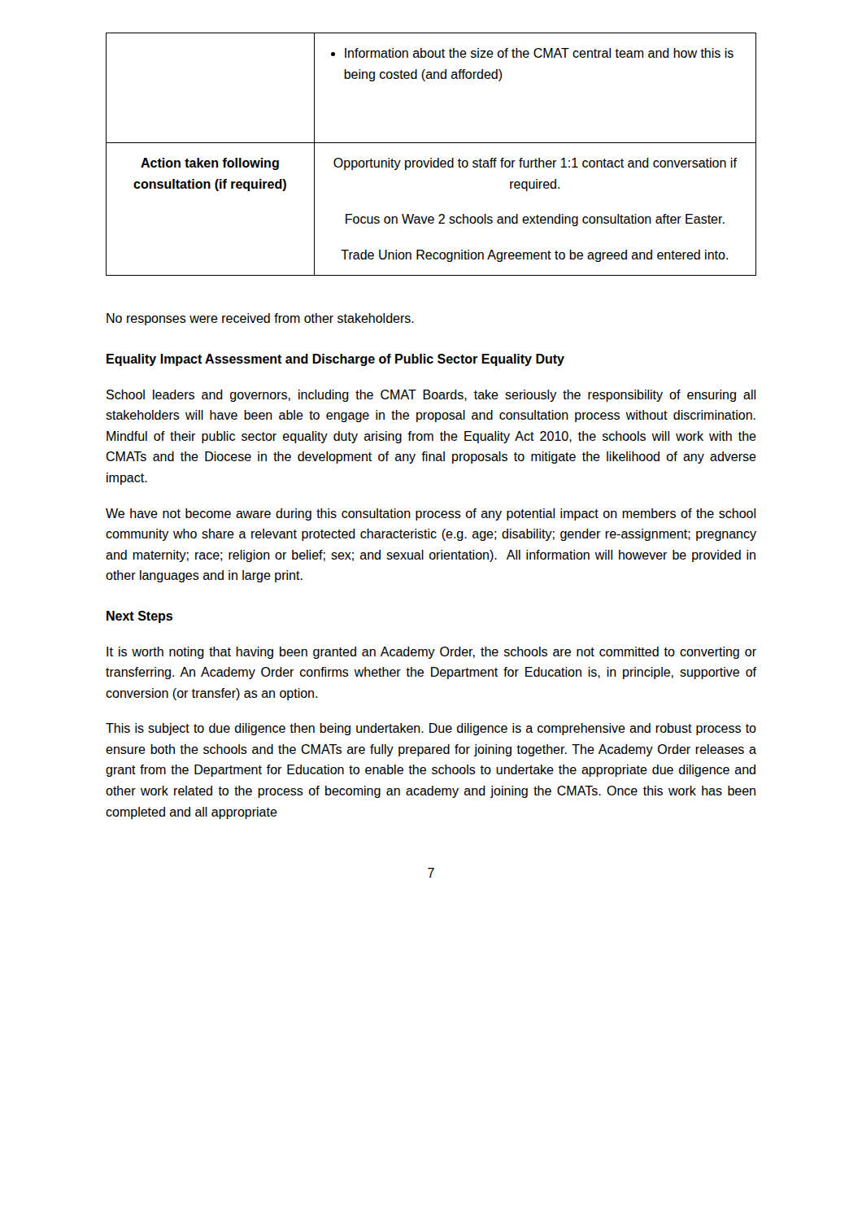| | Information about the size of the CMAT central team and how this is being costed (and afforded) |
| Action taken following consultation (if required) | Opportunity provided to staff for further 1:1 contact and conversation if required. Focus on Wave 2 schools and extending consultation after Easter. Trade Union Recognition Agreement to be agreed and entered into. |
No responses were received from other stakeholders.
Equality Impact Assessment and Discharge of Public Sector Equality Duty
School leaders and governors, including the CMAT Boards, take seriously the responsibility of ensuring all stakeholders will have been able to engage in the proposal and consultation process without discrimination. Mindful of their public sector equality duty arising from the Equality Act 2010, the schools will work with the CMATs and the Diocese in the development of any final proposals to mitigate the likelihood of any adverse impact.
We have not become aware during this consultation process of any potential impact on members of the school community who share a relevant protected characteristic (e.g. age; disability; gender re-assignment; pregnancy and maternity; race; religion or belief; sex; and sexual orientation). All information will however be provided in other languages and in large print.
Next Steps
It is worth noting that having been granted an Academy Order, the schools are not committed to converting or transferring. An Academy Order confirms whether the Department for Education is, in principle, supportive of conversion (or transfer) as an option.
This is subject to due diligence then being undertaken. Due diligence is a comprehensive and robust process to ensure both the schools and the CMATs are fully prepared for joining together. The Academy Order releases a grant from the Department for Education to enable the schools to undertake the appropriate due diligence and other work related to the process of becoming an academy and joining the CMATs. Once this work has been completed and all appropriate
7